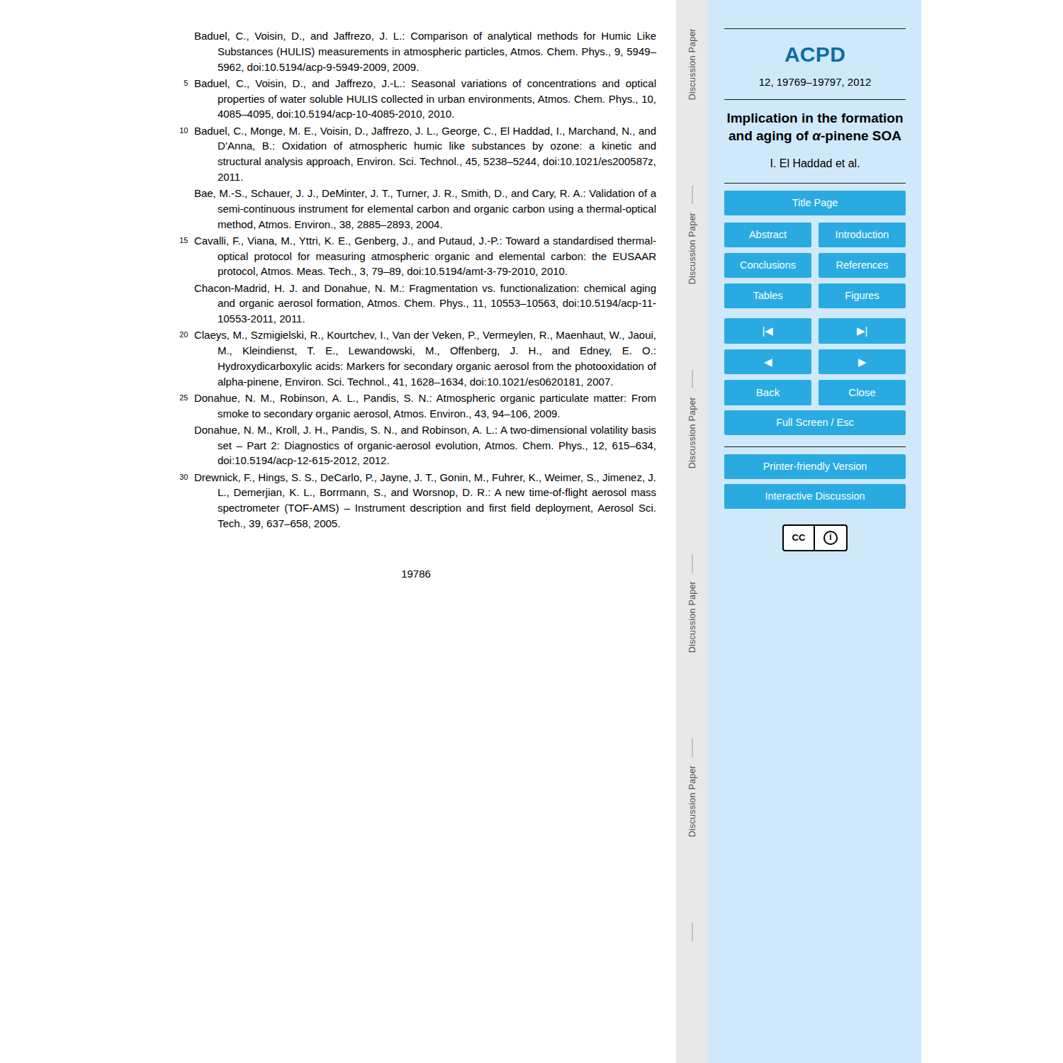Baduel, C., Voisin, D., and Jaffrezo, J. L.: Comparison of analytical methods for Humic Like Substances (HULIS) measurements in atmospheric particles, Atmos. Chem. Phys., 9, 5949–5962, doi:10.5194/acp-9-5949-2009, 2009.
5
Baduel, C., Voisin, D., and Jaffrezo, J.-L.: Seasonal variations of concentrations and optical properties of water soluble HULIS collected in urban environments, Atmos. Chem. Phys., 10, 4085–4095, doi:10.5194/acp-10-4085-2010, 2010.
10
Baduel, C., Monge, M. E., Voisin, D., Jaffrezo, J. L., George, C., El Haddad, I., Marchand, N., and D’Anna, B.: Oxidation of atmospheric humic like substances by ozone: a kinetic and structural analysis approach, Environ. Sci. Technol., 45, 5238–5244, doi:10.1021/es200587z, 2011.
Bae, M.-S., Schauer, J. J., DeMinter, J. T., Turner, J. R., Smith, D., and Cary, R. A.: Validation of a semi-continuous instrument for elemental carbon and organic carbon using a thermal-optical method, Atmos. Environ., 38, 2885–2893, 2004.
15
Cavalli, F., Viana, M., Yttri, K. E., Genberg, J., and Putaud, J.-P.: Toward a standardised thermal-optical protocol for measuring atmospheric organic and elemental carbon: the EUSAAR protocol, Atmos. Meas. Tech., 3, 79–89, doi:10.5194/amt-3-79-2010, 2010.
Chacon-Madrid, H. J. and Donahue, N. M.: Fragmentation vs. functionalization: chemical aging and organic aerosol formation, Atmos. Chem. Phys., 11, 10553–10563, doi:10.5194/acp-11-10553-2011, 2011.
20
Claeys, M., Szmigielski, R., Kourtchev, I., Van der Veken, P., Vermeylen, R., Maenhaut, W., Jaoui, M., Kleindienst, T. E., Lewandowski, M., Offenberg, J. H., and Edney, E. O.: Hydroxydicarboxylic acids: Markers for secondary organic aerosol from the photooxidation of alpha-pinene, Environ. Sci. Technol., 41, 1628–1634, doi:10.1021/es0620181, 2007.
25
Donahue, N. M., Robinson, A. L., Pandis, S. N.: Atmospheric organic particulate matter: From smoke to secondary organic aerosol, Atmos. Environ., 43, 94–106, 2009.
Donahue, N. M., Kroll, J. H., Pandis, S. N., and Robinson, A. L.: A two-dimensional volatility basis set – Part 2: Diagnostics of organic-aerosol evolution, Atmos. Chem. Phys., 12, 615–634, doi:10.5194/acp-12-615-2012, 2012.
30
Drewnick, F., Hings, S. S., DeCarlo, P., Jayne, J. T., Gonin, M., Fuhrer, K., Weimer, S., Jimenez, J. L., Demerjian, K. L., Borrmann, S., and Worsnop, D. R.: A new time-of-flight aerosol mass spectrometer (TOF-AMS) – Instrument description and first field deployment, Aerosol Sci. Tech., 39, 637–658, 2005.
19786
Discussion Paper
Discussion Paper
Discussion Paper
Discussion Paper
Discussion Paper
ACPD
12, 19769–19797, 2012
Implication in the formation and aging of α-pinene SOA
I. El Haddad et al.
Title Page
Abstract Introduction Conclusions References Tables Figures
|◀ ▶| ◀ ▶ Back Close
Full Screen / Esc
Printer-friendly Version Interactive Discussion
CC i